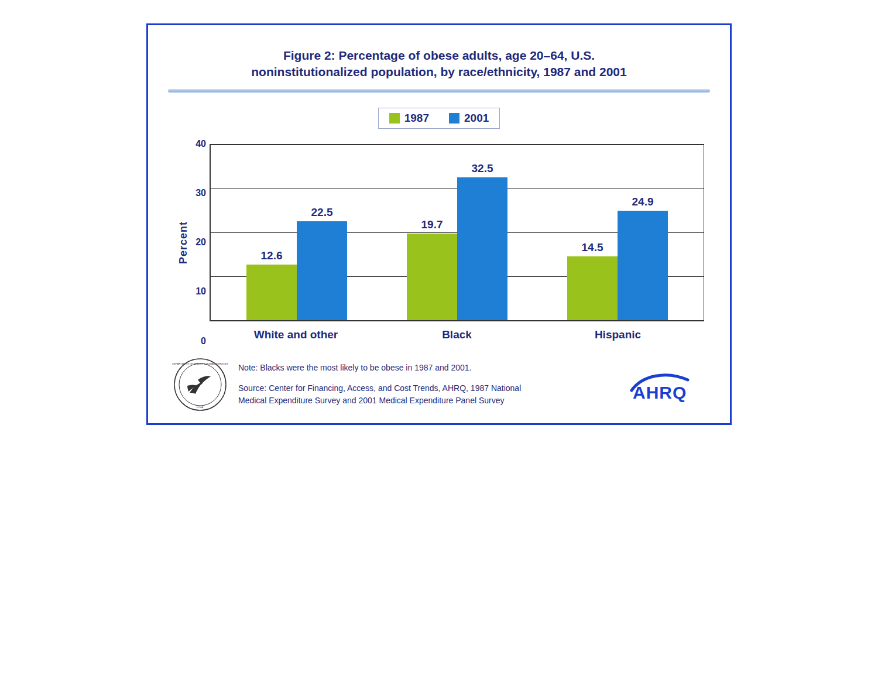Figure 2: Percentage of obese adults, age 20–64, U.S.
noninstitutionalized population, by race/ethnicity, 1987 and 2001
1987
2001
Percent
40 30 20 10 0
12.6
22.5
19.7
32.5
14.5
24.9
White and other
Black
Hispanic
DEPARTMENT OF HEALTH & HUMAN SERVICES U.S.A.
Note: Blacks were the most likely to be obese in 1987 and 2001.
Source: Center for Financing, Access, and Cost Trends, AHRQ, 1987 National
Medical Expenditure Survey and 2001 Medical Expenditure Panel Survey
AHRQ